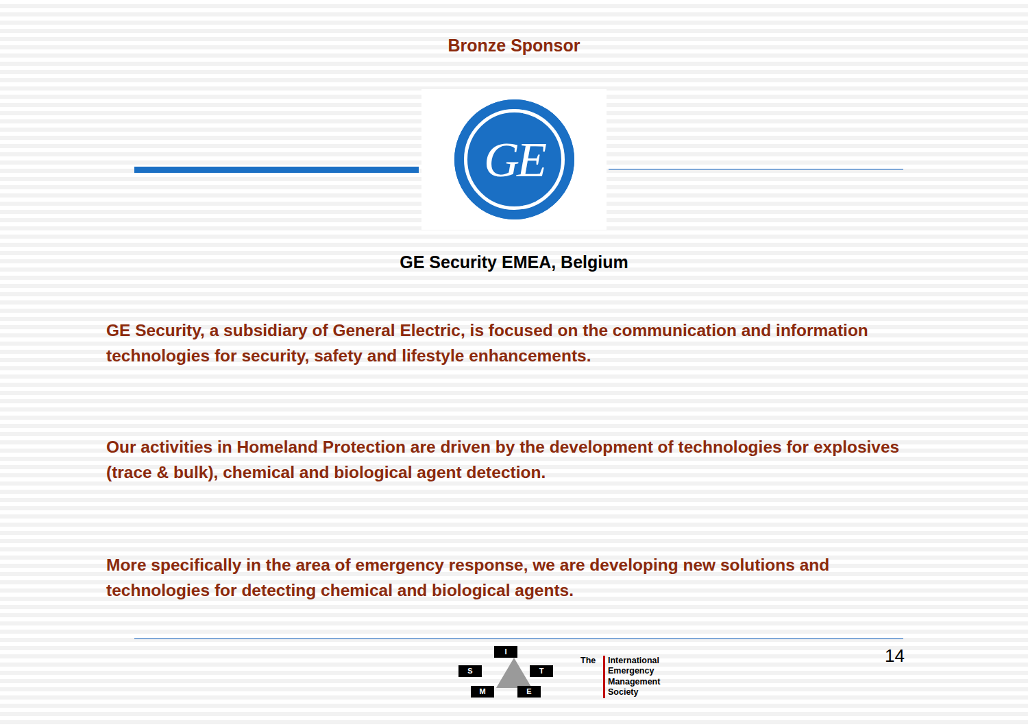Bronze Sponsor
GE
GE Security EMEA, Belgium
GE Security, a subsidiary of General Electric, is focused on the communication and information technologies for security, safety and lifestyle enhancements.
Our activities in Homeland Protection are driven by the development of technologies for explosives (trace & bulk), chemical and biological agent detection.
More specifically in the area of emergency response, we are developing new solutions and technologies for detecting chemical and biological agents.
I
S
T
M
E
The International Emergency Management Society
14